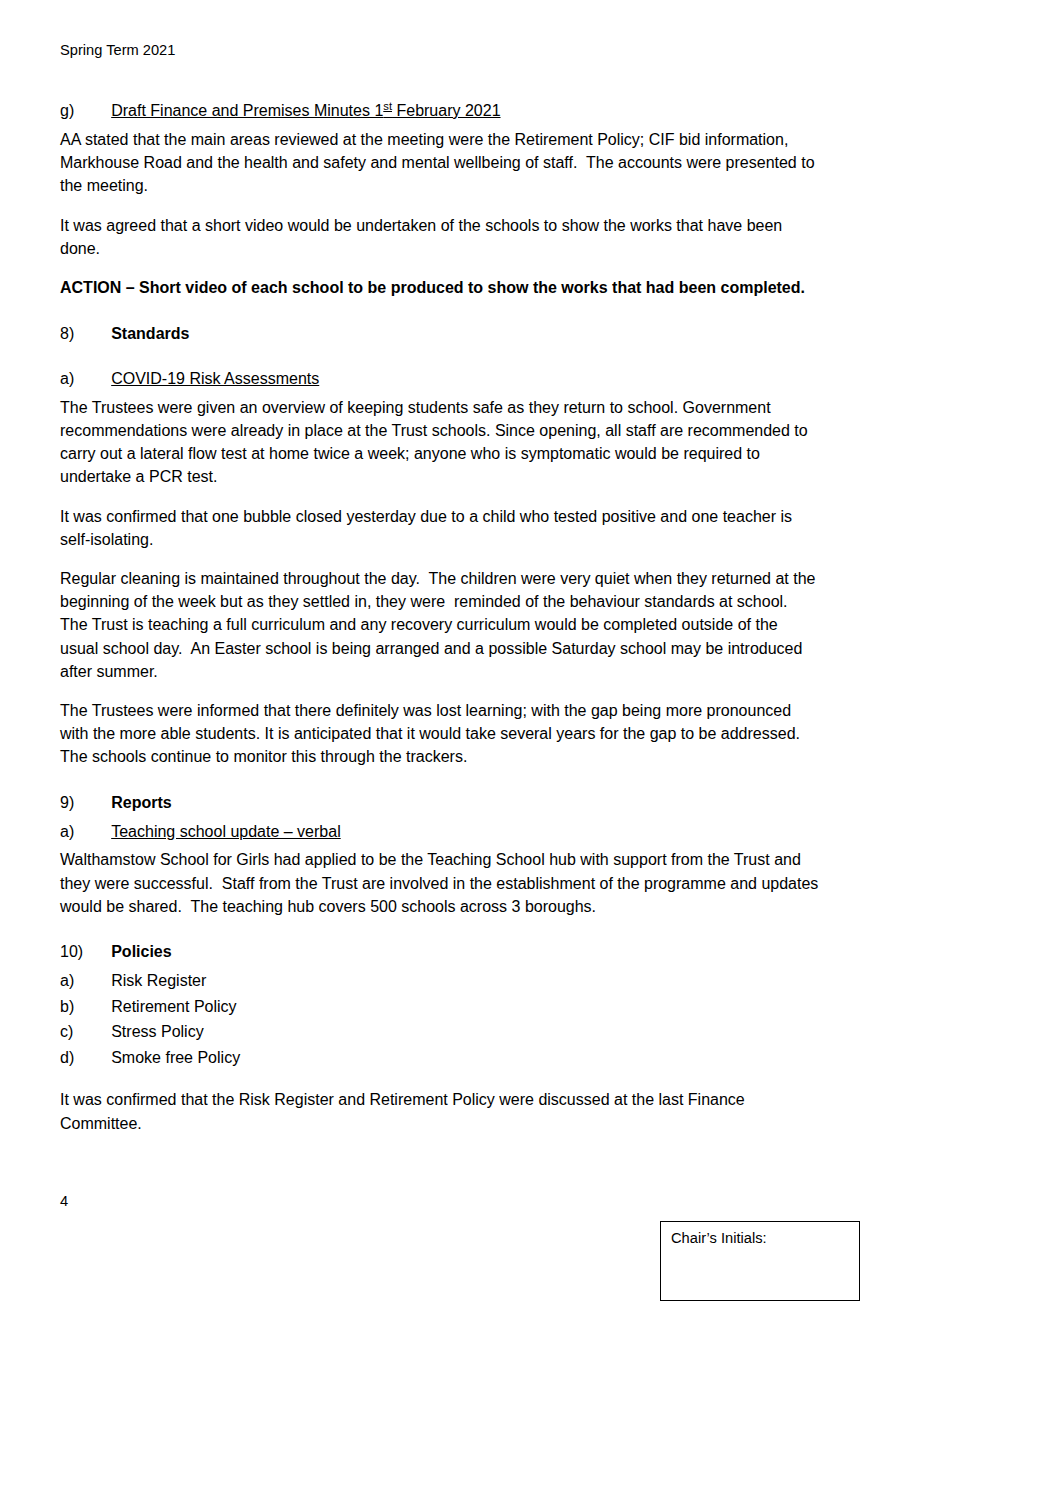Spring Term 2021
g) Draft Finance and Premises Minutes 1st February 2021
AA stated that the main areas reviewed at the meeting were the Retirement Policy; CIF bid information, Markhouse Road and the health and safety and mental wellbeing of staff. The accounts were presented to the meeting.
It was agreed that a short video would be undertaken of the schools to show the works that have been done.
ACTION – Short video of each school to be produced to show the works that had been completed.
8) Standards
a) COVID-19 Risk Assessments
The Trustees were given an overview of keeping students safe as they return to school. Government recommendations were already in place at the Trust schools. Since opening, all staff are recommended to carry out a lateral flow test at home twice a week; anyone who is symptomatic would be required to undertake a PCR test.
It was confirmed that one bubble closed yesterday due to a child who tested positive and one teacher is self-isolating.
Regular cleaning is maintained throughout the day. The children were very quiet when they returned at the beginning of the week but as they settled in, they were reminded of the behaviour standards at school. The Trust is teaching a full curriculum and any recovery curriculum would be completed outside of the usual school day. An Easter school is being arranged and a possible Saturday school may be introduced after summer.
The Trustees were informed that there definitely was lost learning; with the gap being more pronounced with the more able students. It is anticipated that it would take several years for the gap to be addressed. The schools continue to monitor this through the trackers.
9) Reports
a) Teaching school update – verbal
Walthamstow School for Girls had applied to be the Teaching School hub with support from the Trust and they were successful. Staff from the Trust are involved in the establishment of the programme and updates would be shared. The teaching hub covers 500 schools across 3 boroughs.
10) Policies
a) Risk Register
b) Retirement Policy
c) Stress Policy
d) Smoke free Policy
It was confirmed that the Risk Register and Retirement Policy were discussed at the last Finance Committee.
4
Chair’s Initials: